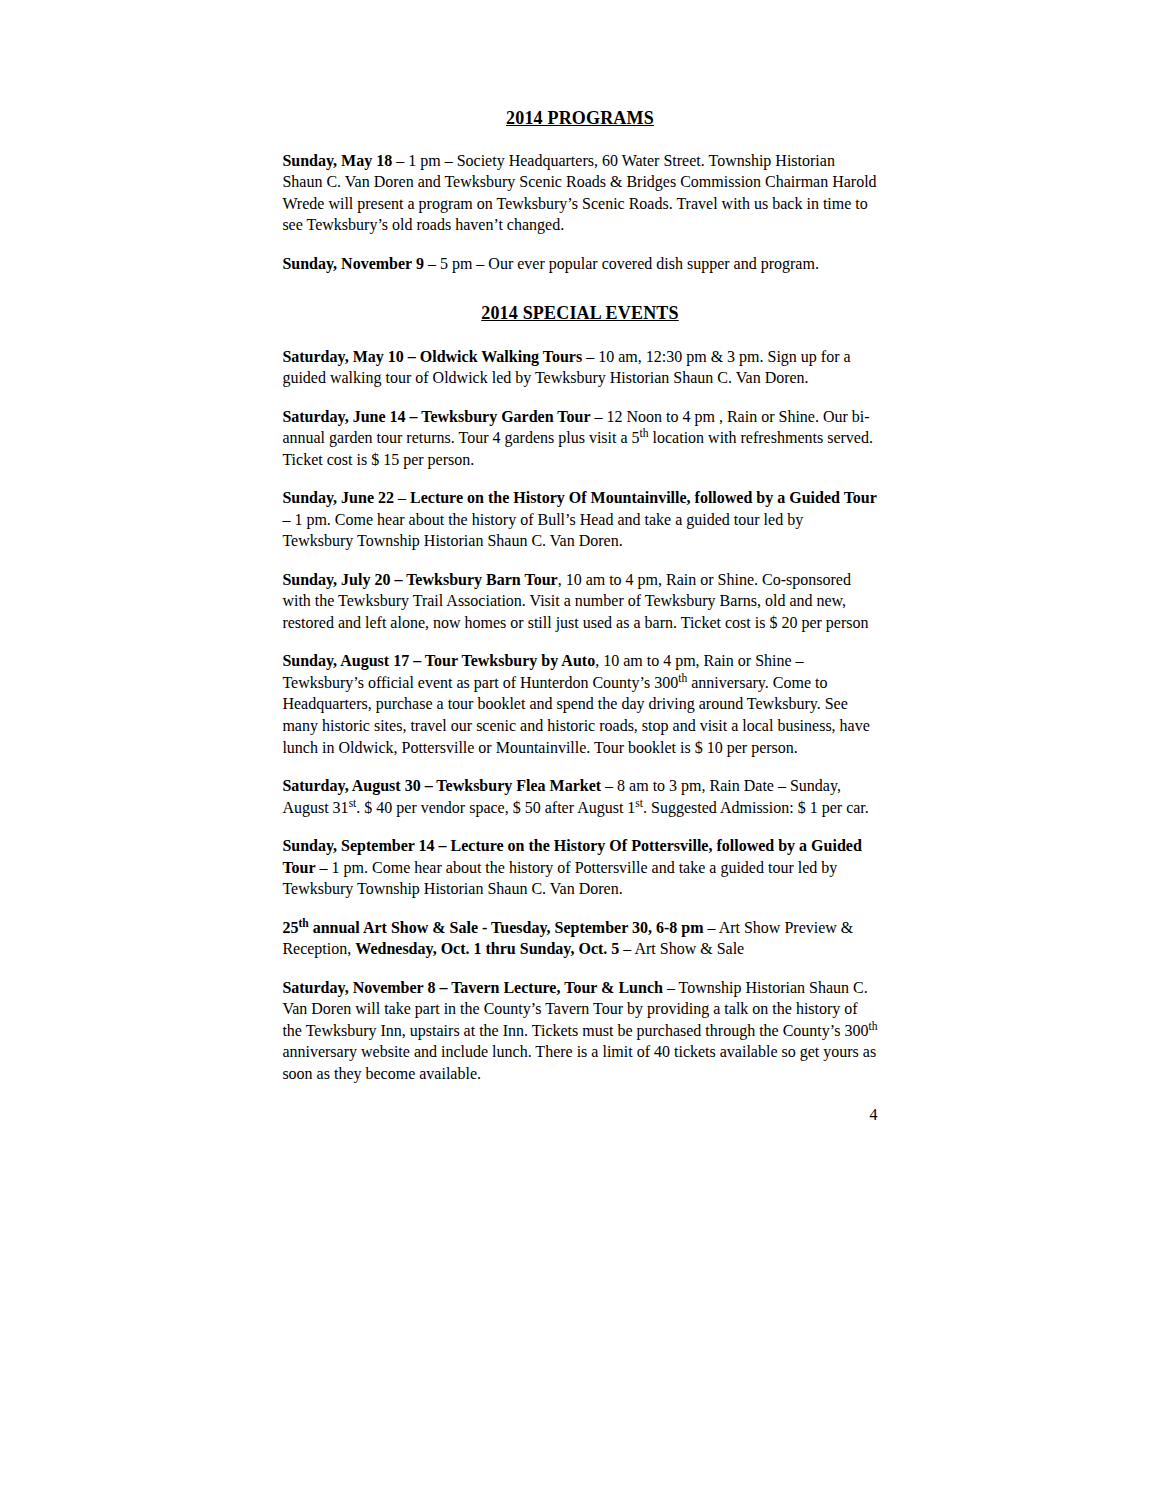2014 PROGRAMS
Sunday, May 18 – 1 pm – Society Headquarters, 60 Water Street. Township Historian Shaun C. Van Doren and Tewksbury Scenic Roads & Bridges Commission Chairman Harold Wrede will present a program on Tewksbury’s Scenic Roads. Travel with us back in time to see Tewksbury’s old roads haven’t changed.
Sunday, November 9 – 5 pm – Our ever popular covered dish supper and program.
2014 SPECIAL EVENTS
Saturday, May 10 – Oldwick Walking Tours – 10 am, 12:30 pm & 3 pm. Sign up for a guided walking tour of Oldwick led by Tewksbury Historian Shaun C. Van Doren.
Saturday, June 14 – Tewksbury Garden Tour – 12 Noon to 4 pm , Rain or Shine. Our bi-annual garden tour returns. Tour 4 gardens plus visit a 5th location with refreshments served. Ticket cost is $ 15 per person.
Sunday, June 22 – Lecture on the History Of Mountainville, followed by a Guided Tour – 1 pm. Come hear about the history of Bull’s Head and take a guided tour led by Tewksbury Township Historian Shaun C. Van Doren.
Sunday, July 20 – Tewksbury Barn Tour, 10 am to 4 pm, Rain or Shine. Co-sponsored with the Tewksbury Trail Association. Visit a number of Tewksbury Barns, old and new, restored and left alone, now homes or still just used as a barn. Ticket cost is $ 20 per person
Sunday, August 17 – Tour Tewksbury by Auto, 10 am to 4 pm, Rain or Shine – Tewksbury’s official event as part of Hunterdon County’s 300th anniversary. Come to Headquarters, purchase a tour booklet and spend the day driving around Tewksbury. See many historic sites, travel our scenic and historic roads, stop and visit a local business, have lunch in Oldwick, Pottersville or Mountainville. Tour booklet is $ 10 per person.
Saturday, August 30 – Tewksbury Flea Market – 8 am to 3 pm, Rain Date – Sunday, August 31st. $ 40 per vendor space, $ 50 after August 1st. Suggested Admission: $ 1 per car.
Sunday, September 14 – Lecture on the History Of Pottersville, followed by a Guided Tour – 1 pm. Come hear about the history of Pottersville and take a guided tour led by Tewksbury Township Historian Shaun C. Van Doren.
25th annual Art Show & Sale - Tuesday, September 30, 6-8 pm – Art Show Preview & Reception, Wednesday, Oct. 1 thru Sunday, Oct. 5 – Art Show & Sale
Saturday, November 8 – Tavern Lecture, Tour & Lunch – Township Historian Shaun C. Van Doren will take part in the County’s Tavern Tour by providing a talk on the history of the Tewksbury Inn, upstairs at the Inn. Tickets must be purchased through the County’s 300th anniversary website and include lunch. There is a limit of 40 tickets available so get yours as soon as they become available.
4